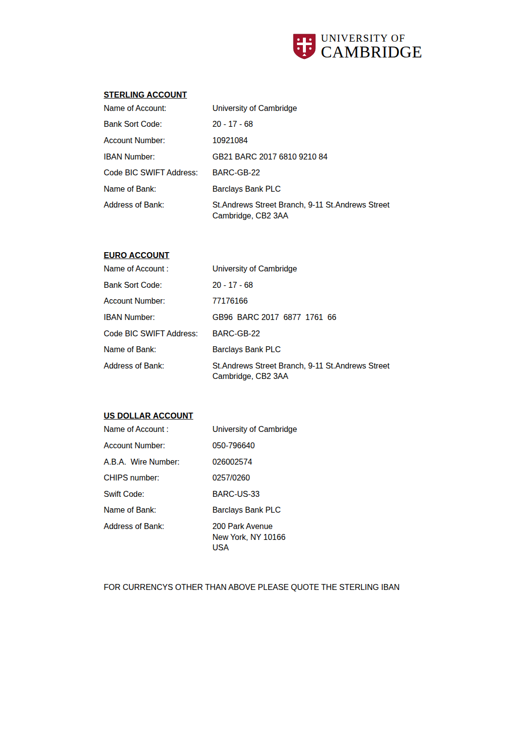UNIVERSITY OF CAMBRIDGE
STERLING ACCOUNT
| Name of Account: | University of Cambridge |
| Bank Sort Code: | 20 - 17 - 68 |
| Account Number: | 10921084 |
| IBAN Number: | GB21 BARC 2017 6810 9210 84 |
| Code BIC SWIFT Address: | BARC-GB-22 |
| Name of Bank: | Barclays Bank PLC |
| Address of Bank: | St.Andrews Street Branch, 9-11 St.Andrews Street Cambridge, CB2 3AA |
EURO ACCOUNT
| Name of Account : | University of Cambridge |
| Bank Sort Code: | 20 - 17 - 68 |
| Account Number: | 77176166 |
| IBAN Number: | GB96 BARC 2017 6877 1761 66 |
| Code BIC SWIFT Address: | BARC-GB-22 |
| Name of Bank: | Barclays Bank PLC |
| Address of Bank: | St.Andrews Street Branch, 9-11 St.Andrews Street Cambridge, CB2 3AA |
US DOLLAR ACCOUNT
| Name of Account : | University of Cambridge |
| Account Number: | 050-796640 |
| A.B.A. Wire Number: | 026002574 |
| CHIPS number: | 0257/0260 |
| Swift Code: | BARC-US-33 |
| Name of Bank: | Barclays Bank PLC |
| Address of Bank: | 200 Park Avenue New York, NY 10166 USA |
FOR CURRENCYS OTHER THAN ABOVE PLEASE QUOTE THE STERLING IBAN